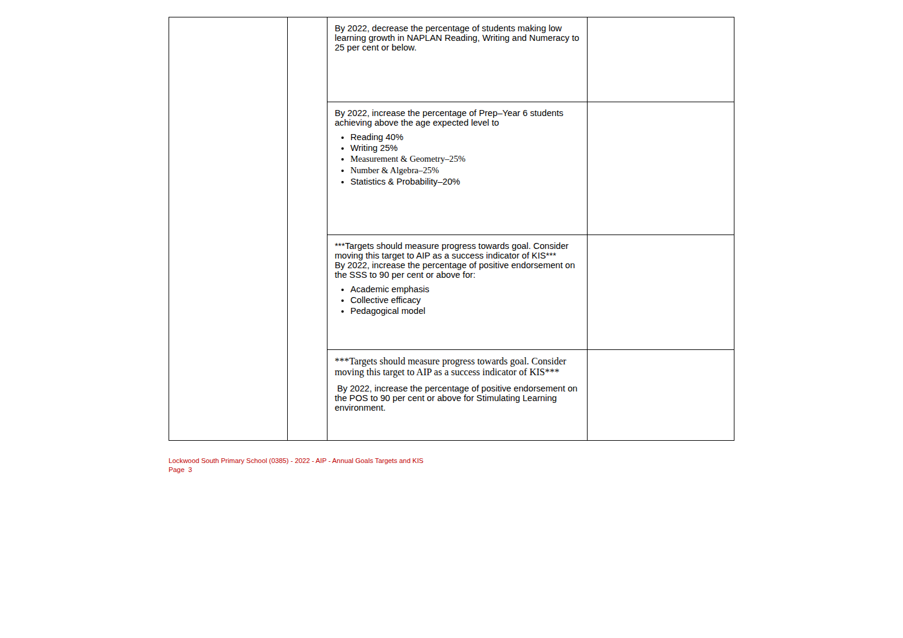| | | By 2022, decrease the percentage of students making low learning growth in NAPLAN Reading, Writing and Numeracy to 25 per cent or below. | |
| By 2022, increase the percentage of Prep–Year 6 students achieving above the age expected level to Reading 40% Writing 25% Measurement & Geometry–25% Number & Algebra–25% Statistics & Probability–20% | |
| ***Targets should measure progress towards goal. Consider moving this target to AIP as a success indicator of KIS*** By 2022, increase the percentage of positive endorsement on the SSS to 90 per cent or above for: Academic emphasis Collective efficacy Pedagogical model | |
| ***Targets should measure progress towards goal. Consider moving this target to AIP as a success indicator of KIS*** By 2022, increase the percentage of positive endorsement on the POS to 90 per cent or above for Stimulating Learning environment. | |
Lockwood South Primary School (0385) - 2022 - AIP - Annual Goals Targets and KIS
Page 3